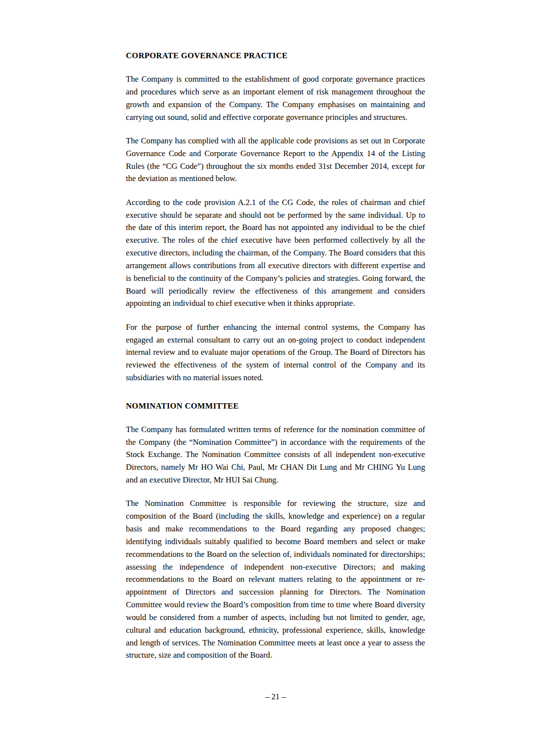CORPORATE GOVERNANCE PRACTICE
The Company is committed to the establishment of good corporate governance practices and procedures which serve as an important element of risk management throughout the growth and expansion of the Company. The Company emphasises on maintaining and carrying out sound, solid and effective corporate governance principles and structures.
The Company has complied with all the applicable code provisions as set out in Corporate Governance Code and Corporate Governance Report to the Appendix 14 of the Listing Rules (the “CG Code”) throughout the six months ended 31st December 2014, except for the deviation as mentioned below.
According to the code provision A.2.1 of the CG Code, the roles of chairman and chief executive should be separate and should not be performed by the same individual. Up to the date of this interim report, the Board has not appointed any individual to be the chief executive. The roles of the chief executive have been performed collectively by all the executive directors, including the chairman, of the Company. The Board considers that this arrangement allows contributions from all executive directors with different expertise and is beneficial to the continuity of the Company’s policies and strategies. Going forward, the Board will periodically review the effectiveness of this arrangement and considers appointing an individual to chief executive when it thinks appropriate.
For the purpose of further enhancing the internal control systems, the Company has engaged an external consultant to carry out an on-going project to conduct independent internal review and to evaluate major operations of the Group. The Board of Directors has reviewed the effectiveness of the system of internal control of the Company and its subsidiaries with no material issues noted.
NOMINATION COMMITTEE
The Company has formulated written terms of reference for the nomination committee of the Company (the “Nomination Committee”) in accordance with the requirements of the Stock Exchange. The Nomination Committee consists of all independent non-executive Directors, namely Mr HO Wai Chi, Paul, Mr CHAN Dit Lung and Mr CHING Yu Lung and an executive Director, Mr HUI Sai Chung.
The Nomination Committee is responsible for reviewing the structure, size and composition of the Board (including the skills, knowledge and experience) on a regular basis and make recommendations to the Board regarding any proposed changes; identifying individuals suitably qualified to become Board members and select or make recommendations to the Board on the selection of, individuals nominated for directorships; assessing the independence of independent non-executive Directors; and making recommendations to the Board on relevant matters relating to the appointment or re-appointment of Directors and succession planning for Directors. The Nomination Committee would review the Board’s composition from time to time where Board diversity would be considered from a number of aspects, including but not limited to gender, age, cultural and education background, ethnicity, professional experience, skills, knowledge and length of services. The Nomination Committee meets at least once a year to assess the structure, size and composition of the Board.
– 21 –